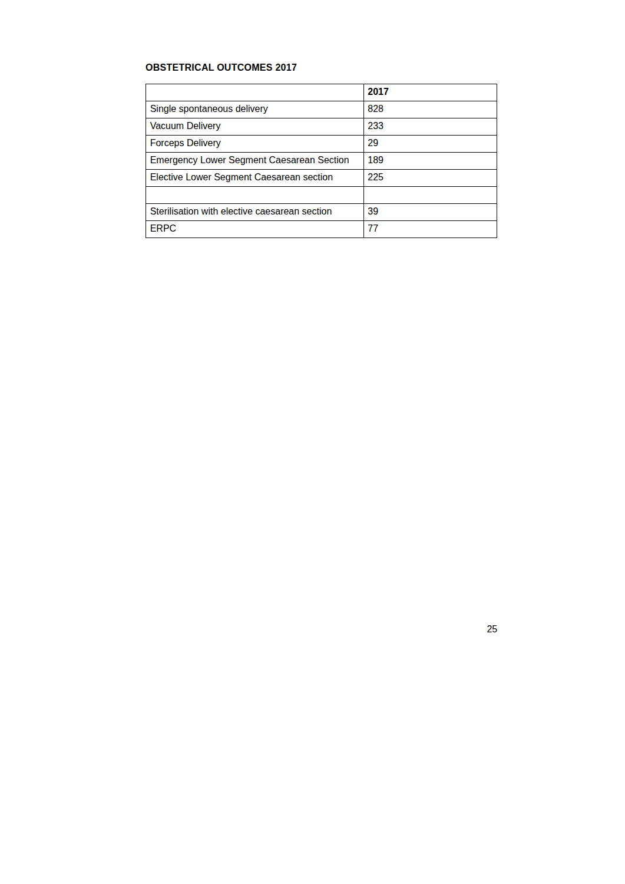OBSTETRICAL OUTCOMES 2017
| | 2017 |
| Single spontaneous delivery | 828 |
| Vacuum Delivery | 233 |
| Forceps Delivery | 29 |
| Emergency Lower Segment Caesarean Section | 189 |
| Elective Lower Segment Caesarean section | 225 |
| Sterilisation with elective caesarean section | 39 |
| ERPC | 77 |
25